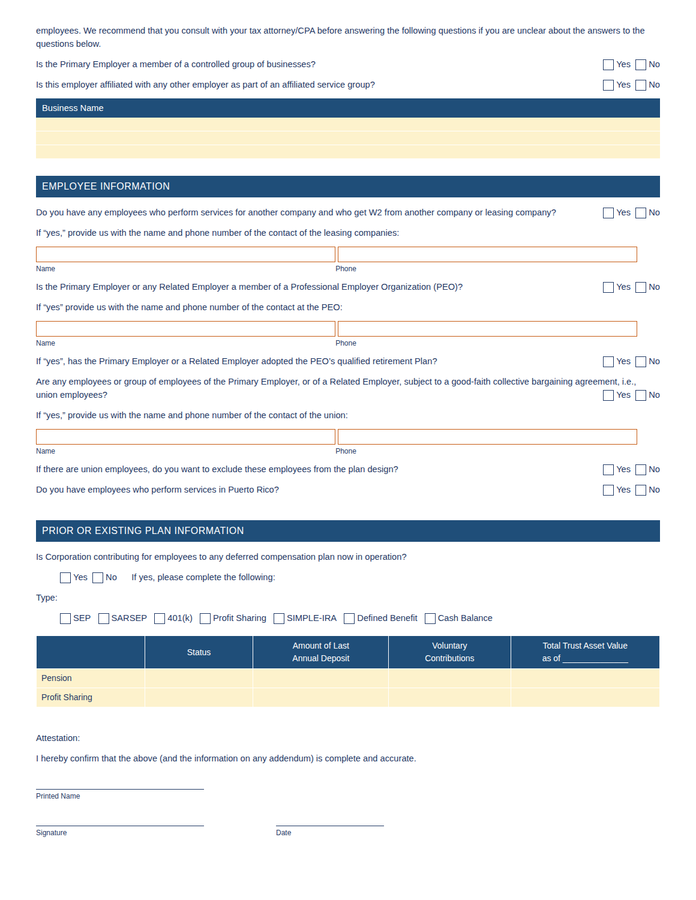employees. We recommend that you consult with your tax attorney/CPA before answering the following questions if you are unclear about the answers to the questions below.
Is the Primary Employer a member of a controlled group of businesses? Yes No
Is this employer affiliated with any other employer as part of an affiliated service group? Yes No
Business Name
EMPLOYEE INFORMATION
Do you have any employees who perform services for another company and who get W2 from another company or leasing company? Yes No
If “yes,” provide us with the name and phone number of the contact of the leasing companies:
Name Phone
Is the Primary Employer or any Related Employer a member of a Professional Employer Organization (PEO)? Yes No
If “yes” provide us with the name and phone number of the contact at the PEO:
Name Phone
If “yes”, has the Primary Employer or a Related Employer adopted the PEO’s qualified retirement Plan? Yes No
Are any employees or group of employees of the Primary Employer, or of a Related Employer, subject to a good-faith collective bargaining agreement, i.e., union employees? Yes No
If “yes,” provide us with the name and phone number of the contact of the union:
Name Phone
If there are union employees, do you want to exclude these employees from the plan design? Yes No
Do you have employees who perform services in Puerto Rico? Yes No
PRIOR OR EXISTING PLAN INFORMATION
Is Corporation contributing for employees to any deferred compensation plan now in operation?
Yes No If yes, please complete the following:
Type:
SEP SARSEP 401(k) Profit Sharing SIMPLE-IRA Defined Benefit Cash Balance
| | Status | Amount of Last Annual Deposit | Voluntary Contributions | Total Trust Asset Value as of ______________ |
| --- | --- | --- | --- | --- |
| Pension | | | | |
| Profit Sharing | | | | |
Attestation:
I hereby confirm that the above (and the information on any addendum) is complete and accurate.
Printed Name
Signature
Date